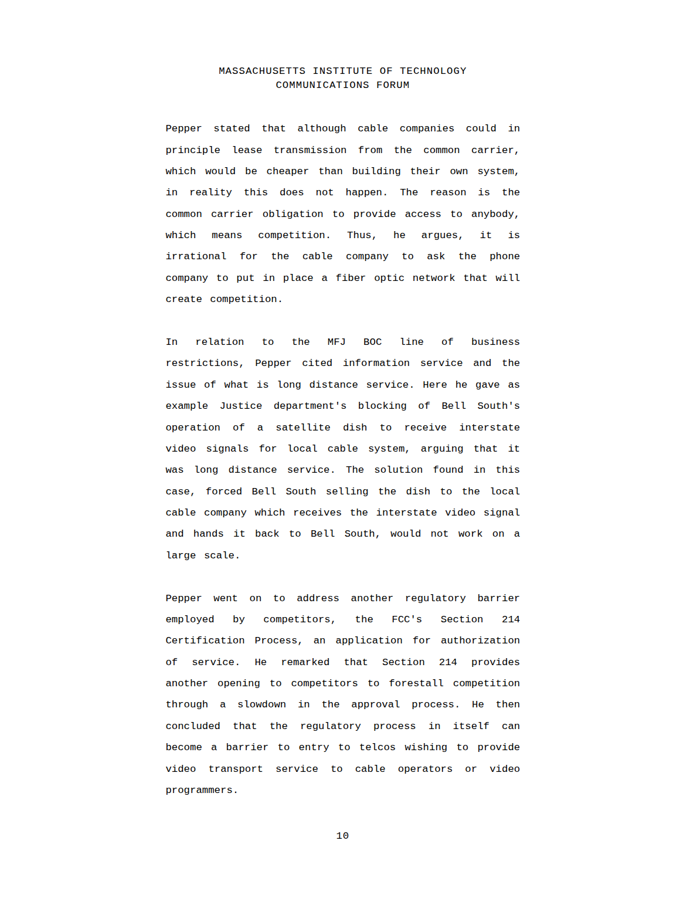MASSACHUSETTS INSTITUTE OF TECHNOLOGY
COMMUNICATIONS FORUM
Pepper stated that although cable companies could in principle lease transmission from the common carrier, which would be cheaper than building their own system, in reality this does not happen. The reason is the common carrier obligation to provide access to anybody, which means competition. Thus, he argues, it is irrational for the cable company to ask the phone company to put in place a fiber optic network that will create competition.
In relation to the MFJ BOC line of business restrictions, Pepper cited information service and the issue of what is long distance service. Here he gave as example Justice department's blocking of Bell South's operation of a satellite dish to receive interstate video signals for local cable system, arguing that it was long distance service. The solution found in this case, forced Bell South selling the dish to the local cable company which receives the interstate video signal and hands it back to Bell South, would not work on a large scale.
Pepper went on to address another regulatory barrier employed by competitors, the FCC's Section 214 Certification Process, an application for authorization of service. He remarked that Section 214 provides another opening to competitors to forestall competition through a slowdown in the approval process. He then concluded that the regulatory process in itself can become a barrier to entry to telcos wishing to provide video transport service to cable operators or video programmers.
10